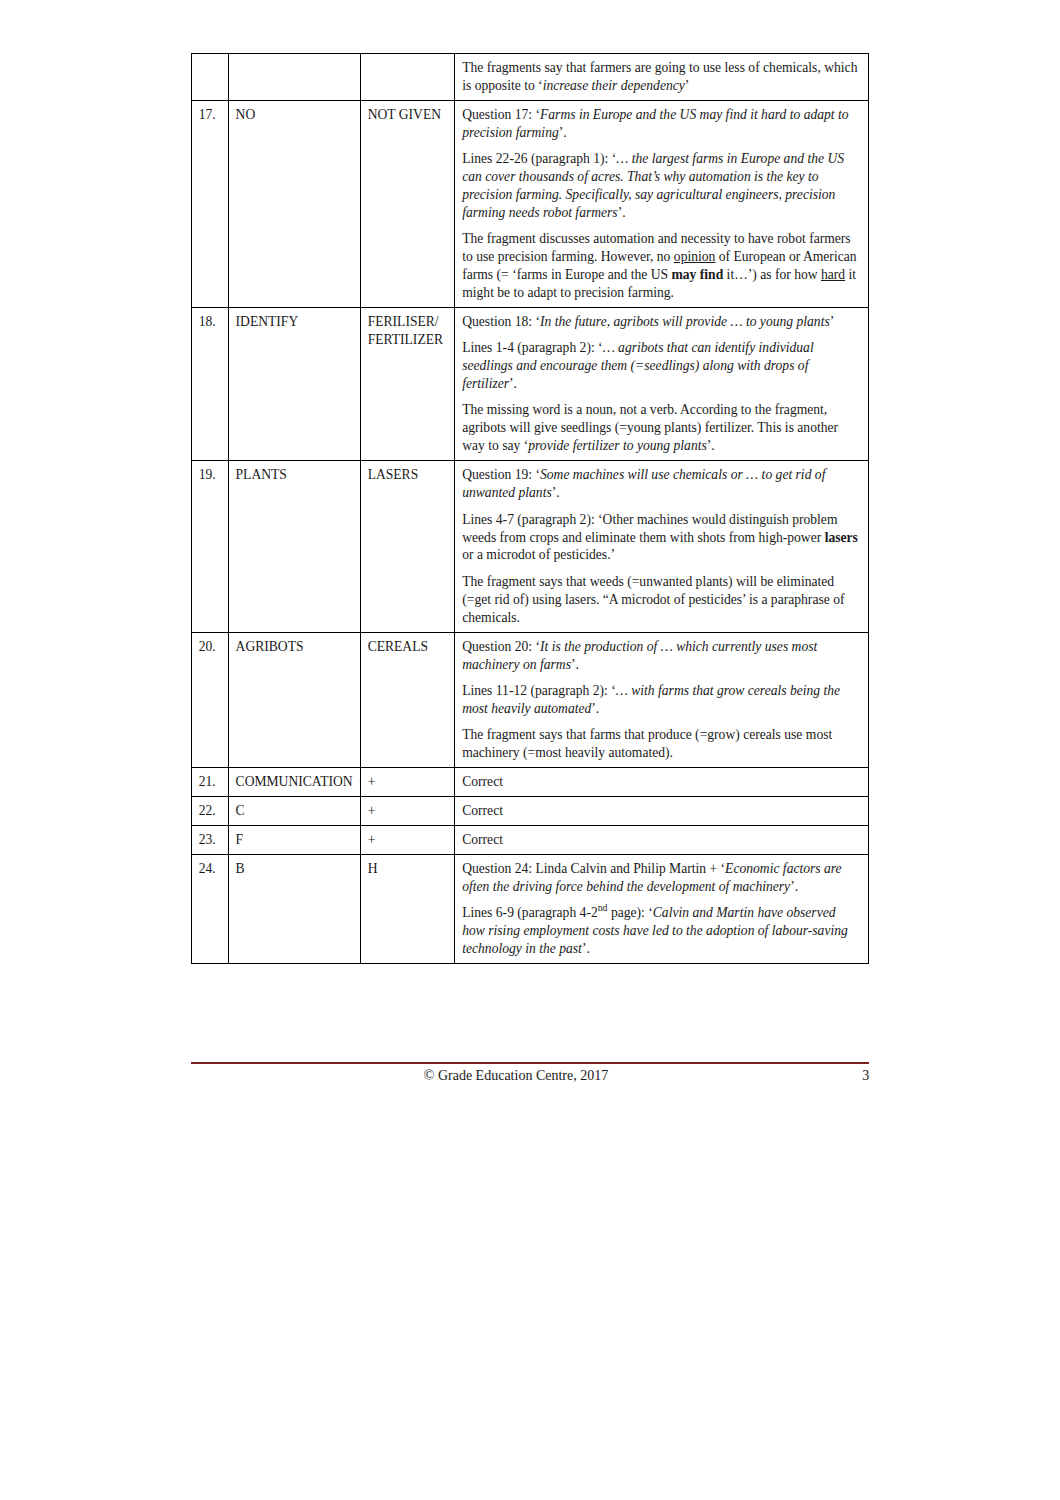| | | | The fragments say that farmers are going to use less of chemicals, which is opposite to ‘ increase their dependency ’ |
| 17. | NO | NOT GIVEN | Question 17: ‘ Farms in Europe and the US may find it hard to adapt to precision farming ’. Lines 22-26 (paragraph 1): ‘ … the largest farms in Europe and the US can cover thousands of acres. That’s why automation is the key to precision farming. Specifically, say agricultural engineers, precision farming needs robot farmers ’. The fragment discusses automation and necessity to have robot farmers to use precision farming. However, no opinion of European or American farms (= ‘farms in Europe and the US may find it…’) as for how hard it might be to adapt to precision farming. |
| 18. | IDENTIFY | FERILISER/ FERTILIZER | Question 18: ‘ In the future, agribots will provide … to young plants ’ Lines 1-4 (paragraph 2): ‘ … agribots that can identify individual seedlings and encourage them (=seedlings) along with drops of fertilizer ’. The missing word is a noun, not a verb. According to the fragment, agribots will give seedlings (=young plants) fertilizer. This is another way to say ‘ provide fertilizer to young plants ’. |
| 19. | PLANTS | LASERS | Question 19: ‘ Some machines will use chemicals or … to get rid of unwanted plants ’. Lines 4-7 (paragraph 2): ‘Other machines would distinguish problem weeds from crops and eliminate them with shots from high-power lasers or a microdot of pesticides.’ The fragment says that weeds (=unwanted plants) will be eliminated (=get rid of) using lasers. “A microdot of pesticides’ is a paraphrase of chemicals. |
| 20. | AGRIBOTS | CEREALS | Question 20: ‘ It is the production of … which currently uses most machinery on farms ’. Lines 11-12 (paragraph 2): ‘ … with farms that grow cereals being the most heavily automated ’. The fragment says that farms that produce (=grow) cereals use most machinery (=most heavily automated). |
| 21. | COMMUNICATION | + | Correct |
| 22. | C | + | Correct |
| 23. | F | + | Correct |
| 24. | B | H | Question 24: Linda Calvin and Philip Martin + ‘ Economic factors are often the driving force behind the development of machinery ’. Lines 6-9 (paragraph 4-2 nd page): ‘ Calvin and Martin have observed how rising employment costs have led to the adoption of labour-saving technology in the past ’. |
© Grade Education Centre, 2017
3